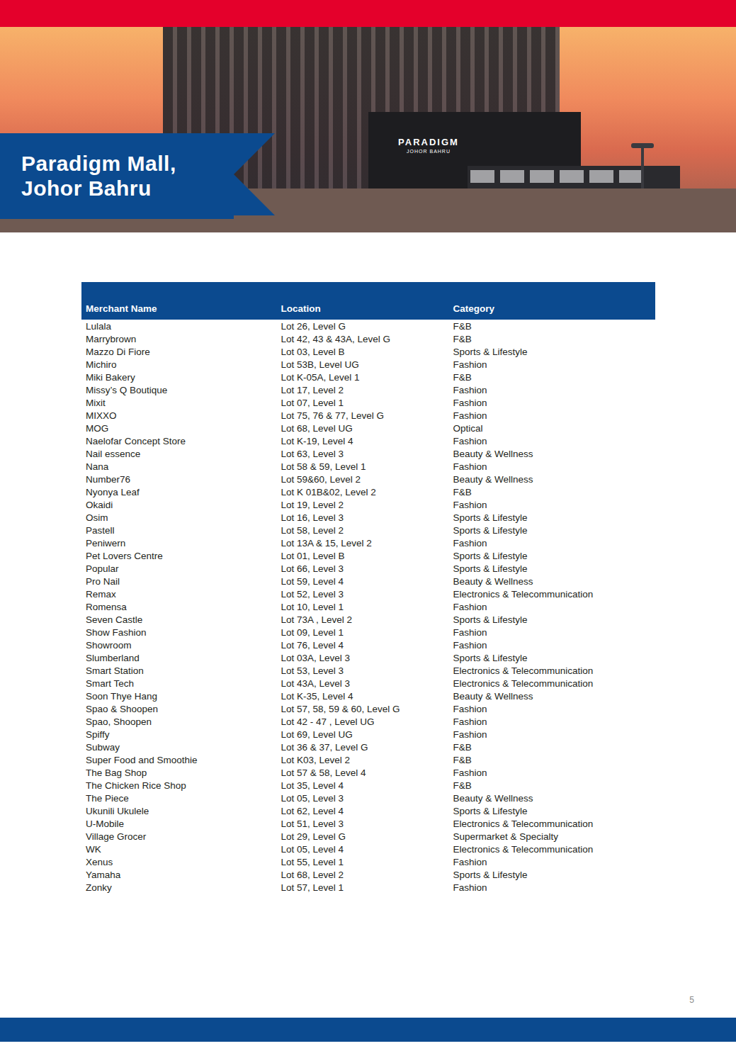PARADIGM JOHOR BAHRU
Paradigm Mall,
Johor Bahru
| Merchant Name | Location | Category |
| --- | --- | --- |
| Lulala | Lot 26, Level G | F&B |
| Marrybrown | Lot 42, 43 & 43A, Level G | F&B |
| Mazzo Di Fiore | Lot 03, Level B | Sports & Lifestyle |
| Michiro | Lot 53B, Level UG | Fashion |
| Miki Bakery | Lot K-05A, Level 1 | F&B |
| Missy’s Q Boutique | Lot 17, Level 2 | Fashion |
| Mixit | Lot 07, Level 1 | Fashion |
| MIXXO | Lot 75, 76 & 77, Level G | Fashion |
| MOG | Lot 68, Level UG | Optical |
| Naelofar Concept Store | Lot K-19, Level 4 | Fashion |
| Nail essence | Lot 63, Level 3 | Beauty & Wellness |
| Nana | Lot 58 & 59, Level 1 | Fashion |
| Number76 | Lot 59&60, Level 2 | Beauty & Wellness |
| Nyonya Leaf | Lot K 01B&02, Level 2 | F&B |
| Okaidi | Lot 19, Level 2 | Fashion |
| Osim | Lot 16, Level 3 | Sports & Lifestyle |
| Pastell | Lot 58, Level 2 | Sports & Lifestyle |
| Peniwern | Lot 13A & 15, Level 2 | Fashion |
| Pet Lovers Centre | Lot 01, Level B | Sports & Lifestyle |
| Popular | Lot 66, Level 3 | Sports & Lifestyle |
| Pro Nail | Lot 59, Level 4 | Beauty & Wellness |
| Remax | Lot 52, Level 3 | Electronics & Telecommunication |
| Romensa | Lot 10, Level 1 | Fashion |
| Seven Castle | Lot 73A , Level 2 | Sports & Lifestyle |
| Show Fashion | Lot 09, Level 1 | Fashion |
| Showroom | Lot 76, Level 4 | Fashion |
| Slumberland | Lot 03A, Level 3 | Sports & Lifestyle |
| Smart Station | Lot 53, Level 3 | Electronics & Telecommunication |
| Smart Tech | Lot 43A, Level 3 | Electronics & Telecommunication |
| Soon Thye Hang | Lot K-35, Level 4 | Beauty & Wellness |
| Spao & Shoopen | Lot 57, 58, 59 & 60, Level G | Fashion |
| Spao, Shoopen | Lot 42 - 47 , Level UG | Fashion |
| Spiffy | Lot 69, Level UG | Fashion |
| Subway | Lot 36 & 37, Level G | F&B |
| Super Food and Smoothie | Lot K03, Level 2 | F&B |
| The Bag Shop | Lot 57 & 58, Level 4 | Fashion |
| The Chicken Rice Shop | Lot 35, Level 4 | F&B |
| The Piece | Lot 05, Level 3 | Beauty & Wellness |
| Ukunili Ukulele | Lot 62, Level 4 | Sports & Lifestyle |
| U-Mobile | Lot 51, Level 3 | Electronics & Telecommunication |
| Village Grocer | Lot 29, Level G | Supermarket & Specialty |
| WK | Lot 05, Level 4 | Electronics & Telecommunication |
| Xenus | Lot 55, Level 1 | Fashion |
| Yamaha | Lot 68, Level 2 | Sports & Lifestyle |
| Zonky | Lot 57, Level 1 | Fashion |
5